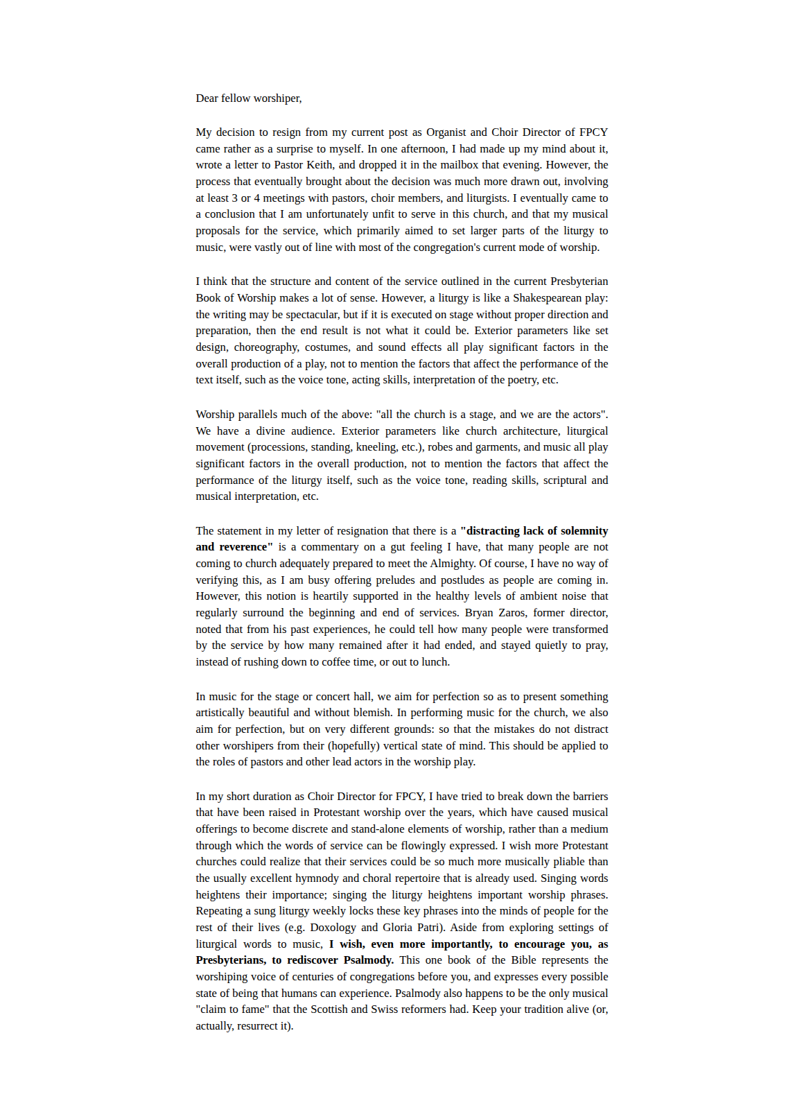Dear fellow worshiper,
My decision to resign from my current post as Organist and Choir Director of FPCY came rather as a surprise to myself. In one afternoon, I had made up my mind about it, wrote a letter to Pastor Keith, and dropped it in the mailbox that evening. However, the process that eventually brought about the decision was much more drawn out, involving at least 3 or 4 meetings with pastors, choir members, and liturgists. I eventually came to a conclusion that I am unfortunately unfit to serve in this church, and that my musical proposals for the service, which primarily aimed to set larger parts of the liturgy to music, were vastly out of line with most of the congregation's current mode of worship.
I think that the structure and content of the service outlined in the current Presbyterian Book of Worship makes a lot of sense. However, a liturgy is like a Shakespearean play: the writing may be spectacular, but if it is executed on stage without proper direction and preparation, then the end result is not what it could be. Exterior parameters like set design, choreography, costumes, and sound effects all play significant factors in the overall production of a play, not to mention the factors that affect the performance of the text itself, such as the voice tone, acting skills, interpretation of the poetry, etc.
Worship parallels much of the above: "all the church is a stage, and we are the actors". We have a divine audience. Exterior parameters like church architecture, liturgical movement (processions, standing, kneeling, etc.), robes and garments, and music all play significant factors in the overall production, not to mention the factors that affect the performance of the liturgy itself, such as the voice tone, reading skills, scriptural and musical interpretation, etc.
The statement in my letter of resignation that there is a "distracting lack of solemnity and reverence" is a commentary on a gut feeling I have, that many people are not coming to church adequately prepared to meet the Almighty. Of course, I have no way of verifying this, as I am busy offering preludes and postludes as people are coming in. However, this notion is heartily supported in the healthy levels of ambient noise that regularly surround the beginning and end of services. Bryan Zaros, former director, noted that from his past experiences, he could tell how many people were transformed by the service by how many remained after it had ended, and stayed quietly to pray, instead of rushing down to coffee time, or out to lunch.
In music for the stage or concert hall, we aim for perfection so as to present something artistically beautiful and without blemish. In performing music for the church, we also aim for perfection, but on very different grounds: so that the mistakes do not distract other worshipers from their (hopefully) vertical state of mind. This should be applied to the roles of pastors and other lead actors in the worship play.
In my short duration as Choir Director for FPCY, I have tried to break down the barriers that have been raised in Protestant worship over the years, which have caused musical offerings to become discrete and stand-alone elements of worship, rather than a medium through which the words of service can be flowingly expressed. I wish more Protestant churches could realize that their services could be so much more musically pliable than the usually excellent hymnody and choral repertoire that is already used. Singing words heightens their importance; singing the liturgy heightens important worship phrases. Repeating a sung liturgy weekly locks these key phrases into the minds of people for the rest of their lives (e.g. Doxology and Gloria Patri). Aside from exploring settings of liturgical words to music, I wish, even more importantly, to encourage you, as Presbyterians, to rediscover Psalmody. This one book of the Bible represents the worshiping voice of centuries of congregations before you, and expresses every possible state of being that humans can experience. Psalmody also happens to be the only musical "claim to fame" that the Scottish and Swiss reformers had. Keep your tradition alive (or, actually, resurrect it).